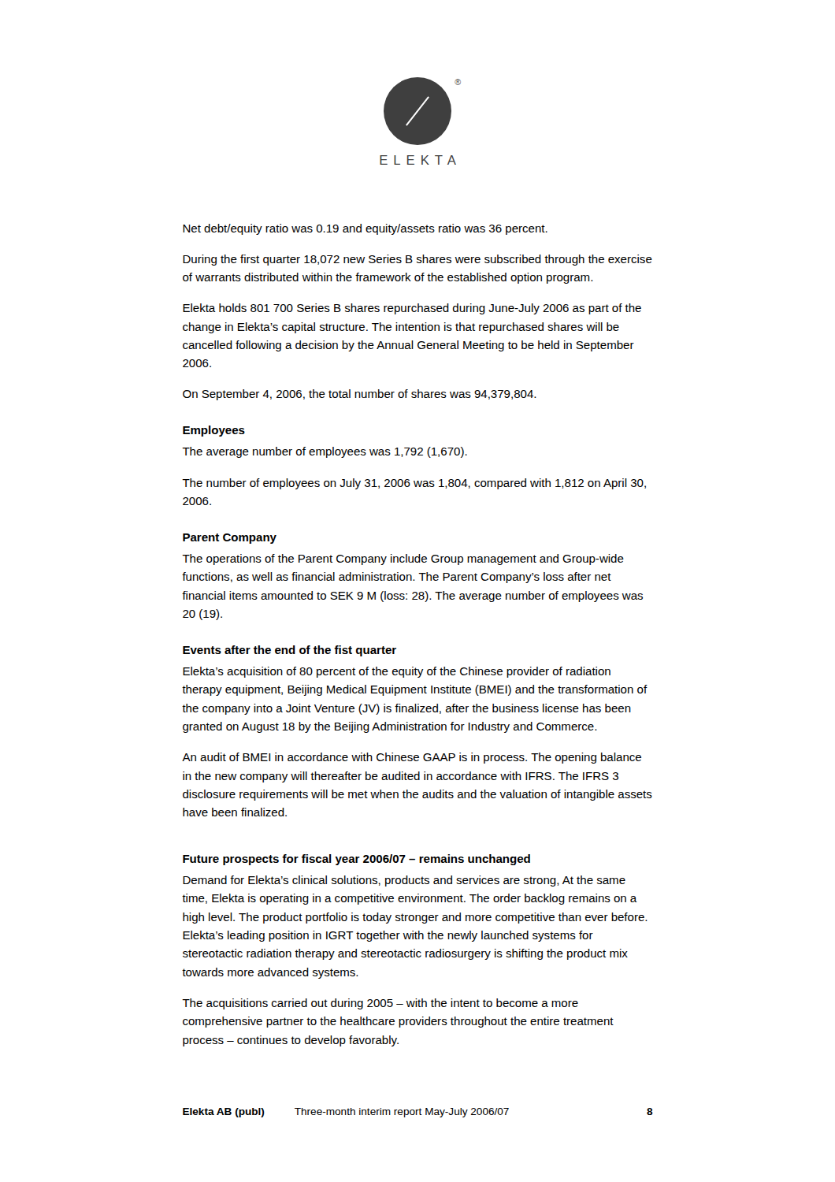®
ELEKTA
Net debt/equity ratio was 0.19 and equity/assets ratio was 36 percent.
During the first quarter 18,072 new Series B shares were subscribed through the exercise of warrants distributed within the framework of the established option program.
Elekta holds 801 700 Series B shares repurchased during June-July 2006 as part of the change in Elekta’s capital structure. The intention is that repurchased shares will be cancelled following a decision by the Annual General Meeting to be held in September 2006.
On September 4, 2006, the total number of shares was 94,379,804.
Employees
The average number of employees was 1,792 (1,670).
The number of employees on July 31, 2006 was 1,804, compared with 1,812 on April 30, 2006.
Parent Company
The operations of the Parent Company include Group management and Group-wide functions, as well as financial administration. The Parent Company’s loss after net financial items amounted to SEK 9 M (loss: 28). The average number of employees was 20 (19).
Events after the end of the fist quarter
Elekta’s acquisition of 80 percent of the equity of the Chinese provider of radiation therapy equipment, Beijing Medical Equipment Institute (BMEI) and the transformation of the company into a Joint Venture (JV) is finalized, after the business license has been granted on August 18 by the Beijing Administration for Industry and Commerce.
An audit of BMEI in accordance with Chinese GAAP is in process. The opening balance in the new company will thereafter be audited in accordance with IFRS. The IFRS 3 disclosure requirements will be met when the audits and the valuation of intangible assets have been finalized.
Future prospects for fiscal year 2006/07 – remains unchanged
Demand for Elekta’s clinical solutions, products and services are strong, At the same time, Elekta is operating in a competitive environment. The order backlog remains on a high level. The product portfolio is today stronger and more competitive than ever before. Elekta’s leading position in IGRT together with the newly launched systems for stereotactic radiation therapy and stereotactic radiosurgery is shifting the product mix towards more advanced systems.
The acquisitions carried out during 2005 – with the intent to become a more comprehensive partner to the healthcare providers throughout the entire treatment process – continues to develop favorably.
Elekta AB (publ) Three-month interim report May-July 2006/07 8